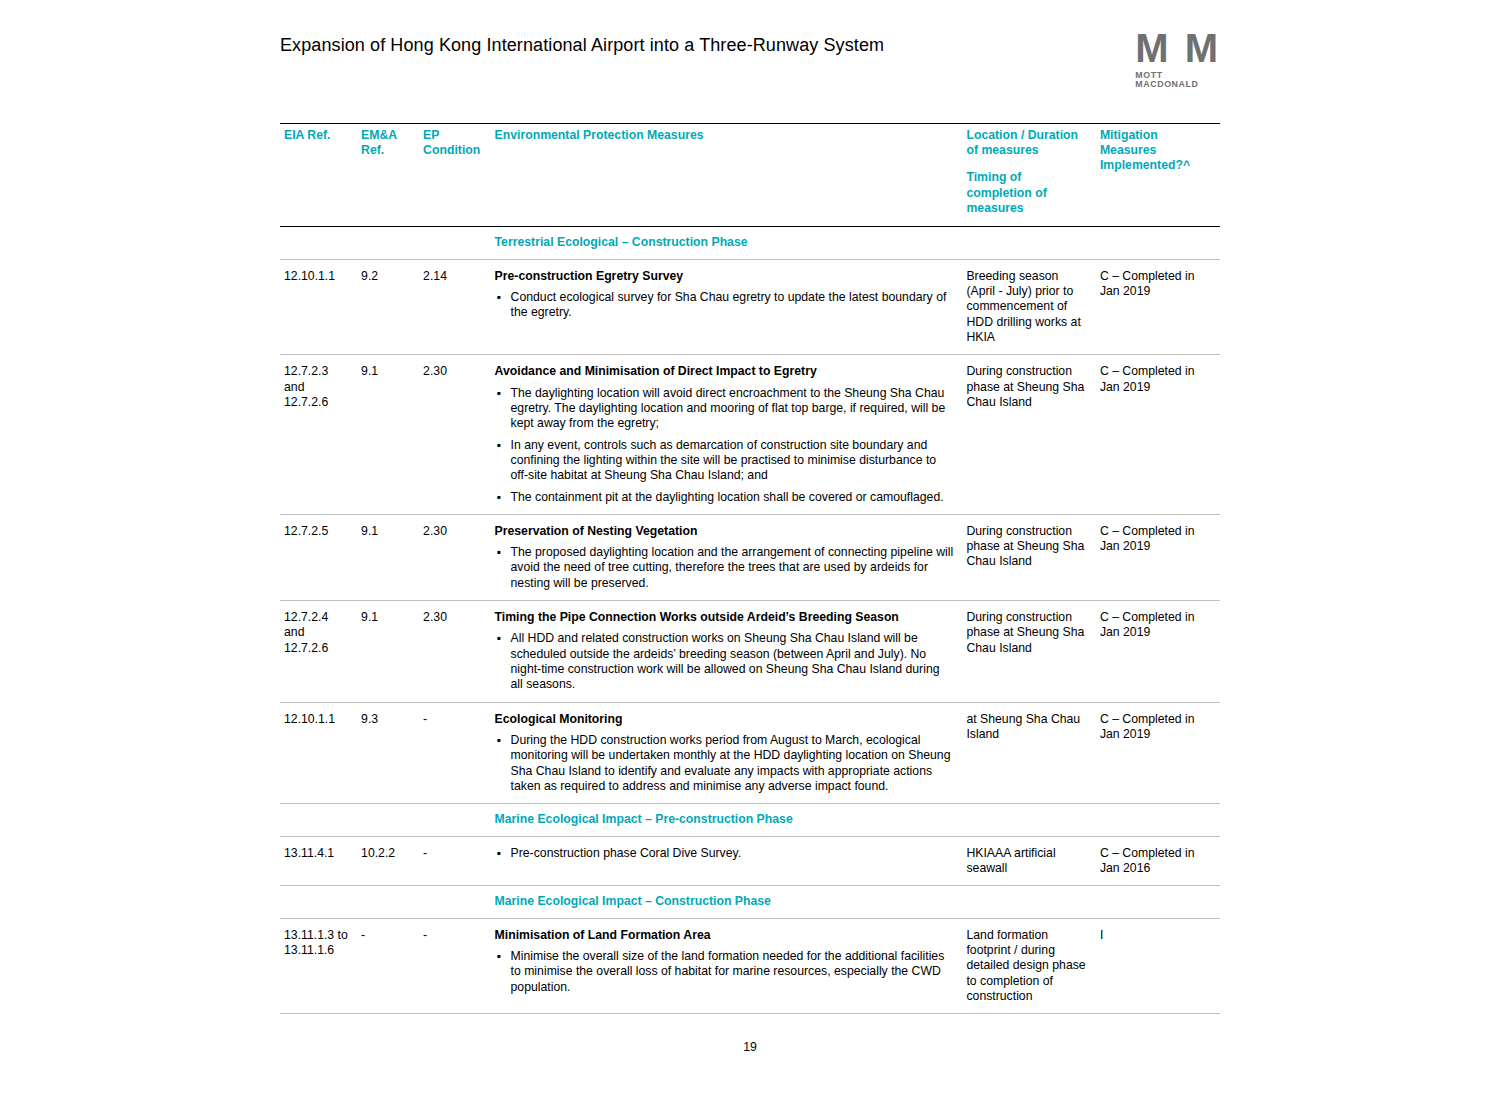Expansion of Hong Kong International Airport into a Three-Runway System
M M
MOTT
MACDONALD
| EIA Ref. | EM&A Ref. | EP Condition | Environmental Protection Measures | Location / Duration of measures Timing of completion of measures | Mitigation Measures Implemented?^ |
| --- | --- | --- | --- | --- | --- |
| | | | Terrestrial Ecological – Construction Phase | | |
| 12.10.1.1 | 9.2 | 2.14 | Pre-construction Egretry Survey Conduct ecological survey for Sha Chau egretry to update the latest boundary of the egretry. | Breeding season (April - July) prior to commencement of HDD drilling works at HKIA | C – Completed in Jan 2019 |
| 12.7.2.3 and 12.7.2.6 | 9.1 | 2.30 | Avoidance and Minimisation of Direct Impact to Egretry The daylighting location will avoid direct encroachment to the Sheung Sha Chau egretry. The daylighting location and mooring of flat top barge, if required, will be kept away from the egretry; In any event, controls such as demarcation of construction site boundary and confining the lighting within the site will be practised to minimise disturbance to off-site habitat at Sheung Sha Chau Island; and The containment pit at the daylighting location shall be covered or camouflaged. | During construction phase at Sheung Sha Chau Island | C – Completed in Jan 2019 |
| 12.7.2.5 | 9.1 | 2.30 | Preservation of Nesting Vegetation The proposed daylighting location and the arrangement of connecting pipeline will avoid the need of tree cutting, therefore the trees that are used by ardeids for nesting will be preserved. | During construction phase at Sheung Sha Chau Island | C – Completed in Jan 2019 |
| 12.7.2.4 and 12.7.2.6 | 9.1 | 2.30 | Timing the Pipe Connection Works outside Ardeid’s Breeding Season All HDD and related construction works on Sheung Sha Chau Island will be scheduled outside the ardeids’ breeding season (between April and July). No night-time construction work will be allowed on Sheung Sha Chau Island during all seasons. | During construction phase at Sheung Sha Chau Island | C – Completed in Jan 2019 |
| 12.10.1.1 | 9.3 | - | Ecological Monitoring During the HDD construction works period from August to March, ecological monitoring will be undertaken monthly at the HDD daylighting location on Sheung Sha Chau Island to identify and evaluate any impacts with appropriate actions taken as required to address and minimise any adverse impact found. | at Sheung Sha Chau Island | C – Completed in Jan 2019 |
| | | | Marine Ecological Impact – Pre-construction Phase | | |
| 13.11.4.1 | 10.2.2 | - | Pre-construction phase Coral Dive Survey. | HKIAAA artificial seawall | C – Completed in Jan 2016 |
| | | | Marine Ecological Impact – Construction Phase | | |
| 13.11.1.3 to 13.11.1.6 | - | - | Minimisation of Land Formation Area Minimise the overall size of the land formation needed for the additional facilities to minimise the overall loss of habitat for marine resources, especially the CWD population. | Land formation footprint / during detailed design phase to completion of construction | I |
19